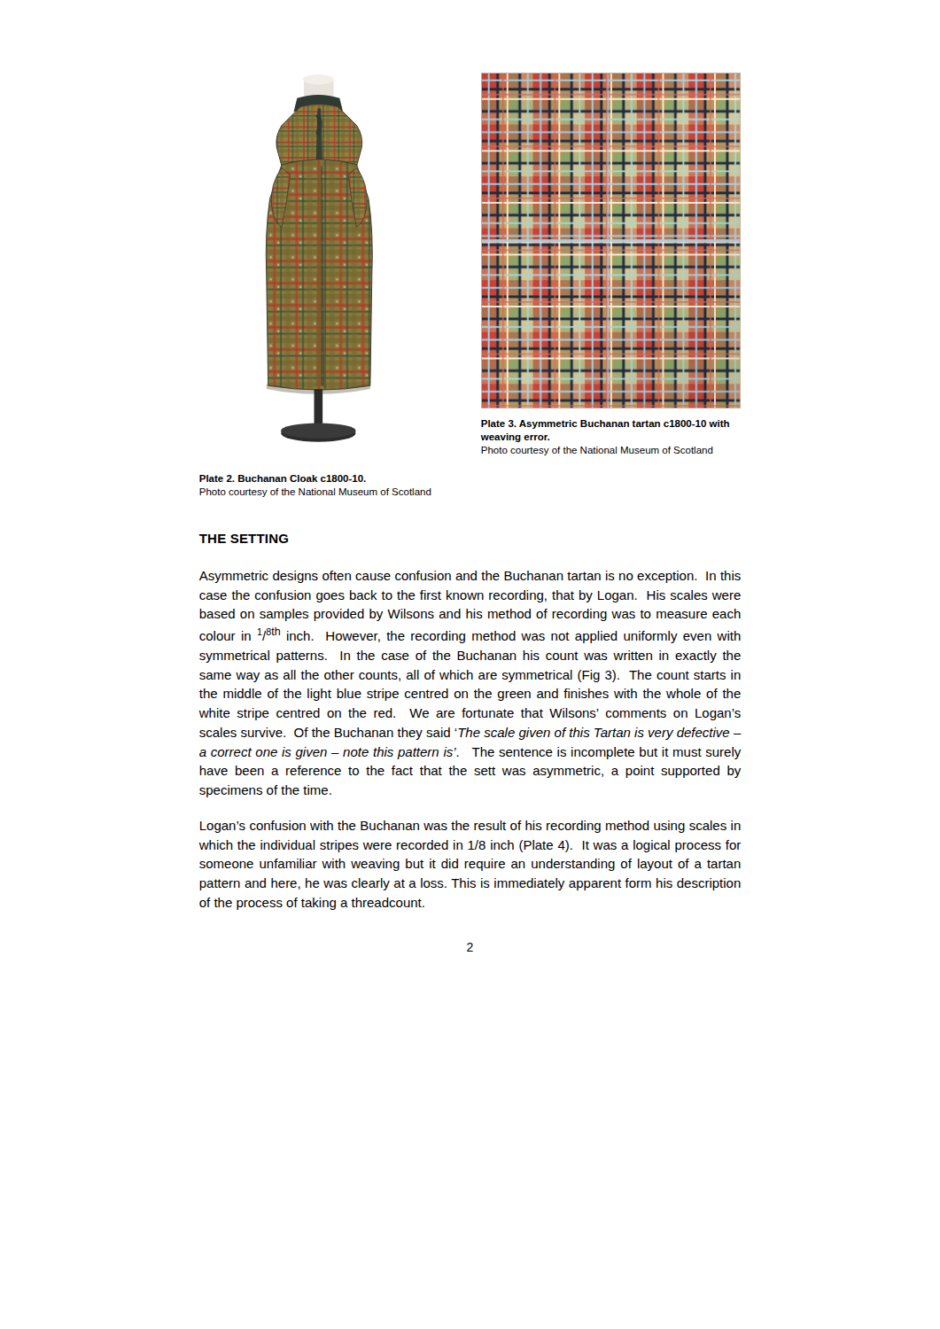Plate 2. Buchanan Cloak c1800-10.
Photo courtesy of the National Museum of Scotland
Plate 3. Asymmetric Buchanan tartan c1800-10 with weaving error.
Photo courtesy of the National Museum of Scotland
THE SETTING
Asymmetric designs often cause confusion and the Buchanan tartan is no exception. In this case the confusion goes back to the first known recording, that by Logan. His scales were based on samples provided by Wilsons and his method of recording was to measure each colour in 1/8th inch. However, the recording method was not applied uniformly even with symmetrical patterns. In the case of the Buchanan his count was written in exactly the same way as all the other counts, all of which are symmetrical (Fig 3). The count starts in the middle of the light blue stripe centred on the green and finishes with the whole of the white stripe centred on the red. We are fortunate that Wilsons’ comments on Logan’s scales survive. Of the Buchanan they said ‘The scale given of this Tartan is very defective – a correct one is given – note this pattern is’. The sentence is incomplete but it must surely have been a reference to the fact that the sett was asymmetric, a point supported by specimens of the time.
Logan’s confusion with the Buchanan was the result of his recording method using scales in which the individual stripes were recorded in 1/8 inch (Plate 4). It was a logical process for someone unfamiliar with weaving but it did require an understanding of layout of a tartan pattern and here, he was clearly at a loss. This is immediately apparent form his description of the process of taking a threadcount.
2